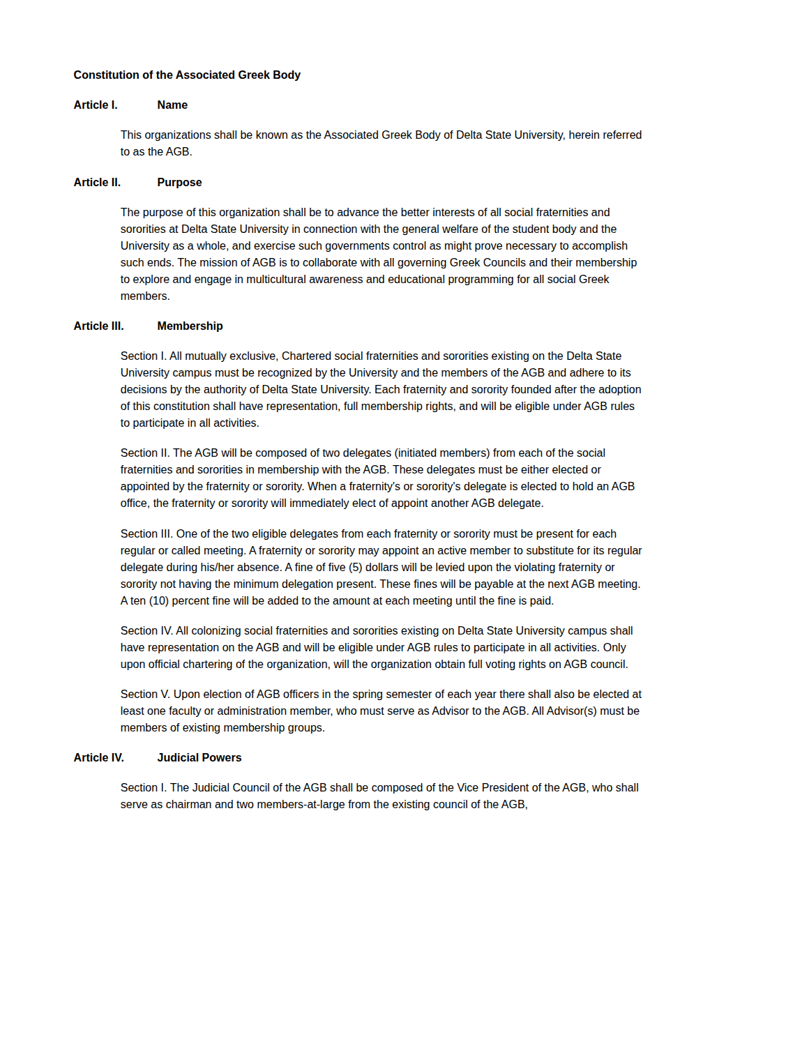Constitution of the Associated Greek Body
Article I. Name
This organizations shall be known as the Associated Greek Body of Delta State University, herein referred to as the AGB.
Article II. Purpose
The purpose of this organization shall be to advance the better interests of all social fraternities and sororities at Delta State University in connection with the general welfare of the student body and the University as a whole, and exercise such governments control as might prove necessary to accomplish such ends. The mission of AGB is to collaborate with all governing Greek Councils and their membership to explore and engage in multicultural awareness and educational programming for all social Greek members.
Article III. Membership
Section I. All mutually exclusive, Chartered social fraternities and sororities existing on the Delta State University campus must be recognized by the University and the members of the AGB and adhere to its decisions by the authority of Delta State University. Each fraternity and sorority founded after the adoption of this constitution shall have representation, full membership rights, and will be eligible under AGB rules to participate in all activities.
Section II. The AGB will be composed of two delegates (initiated members) from each of the social fraternities and sororities in membership with the AGB. These delegates must be either elected or appointed by the fraternity or sorority. When a fraternity's or sorority's delegate is elected to hold an AGB office, the fraternity or sorority will immediately elect of appoint another AGB delegate.
Section III. One of the two eligible delegates from each fraternity or sorority must be present for each regular or called meeting. A fraternity or sorority may appoint an active member to substitute for its regular delegate during his/her absence. A fine of five (5) dollars will be levied upon the violating fraternity or sorority not having the minimum delegation present. These fines will be payable at the next AGB meeting. A ten (10) percent fine will be added to the amount at each meeting until the fine is paid.
Section IV. All colonizing social fraternities and sororities existing on Delta State University campus shall have representation on the AGB and will be eligible under AGB rules to participate in all activities. Only upon official chartering of the organization, will the organization obtain full voting rights on AGB council.
Section V. Upon election of AGB officers in the spring semester of each year there shall also be elected at least one faculty or administration member, who must serve as Advisor to the AGB. All Advisor(s) must be members of existing membership groups.
Article IV. Judicial Powers
Section I. The Judicial Council of the AGB shall be composed of the Vice President of the AGB, who shall serve as chairman and two members-at-large from the existing council of the AGB,